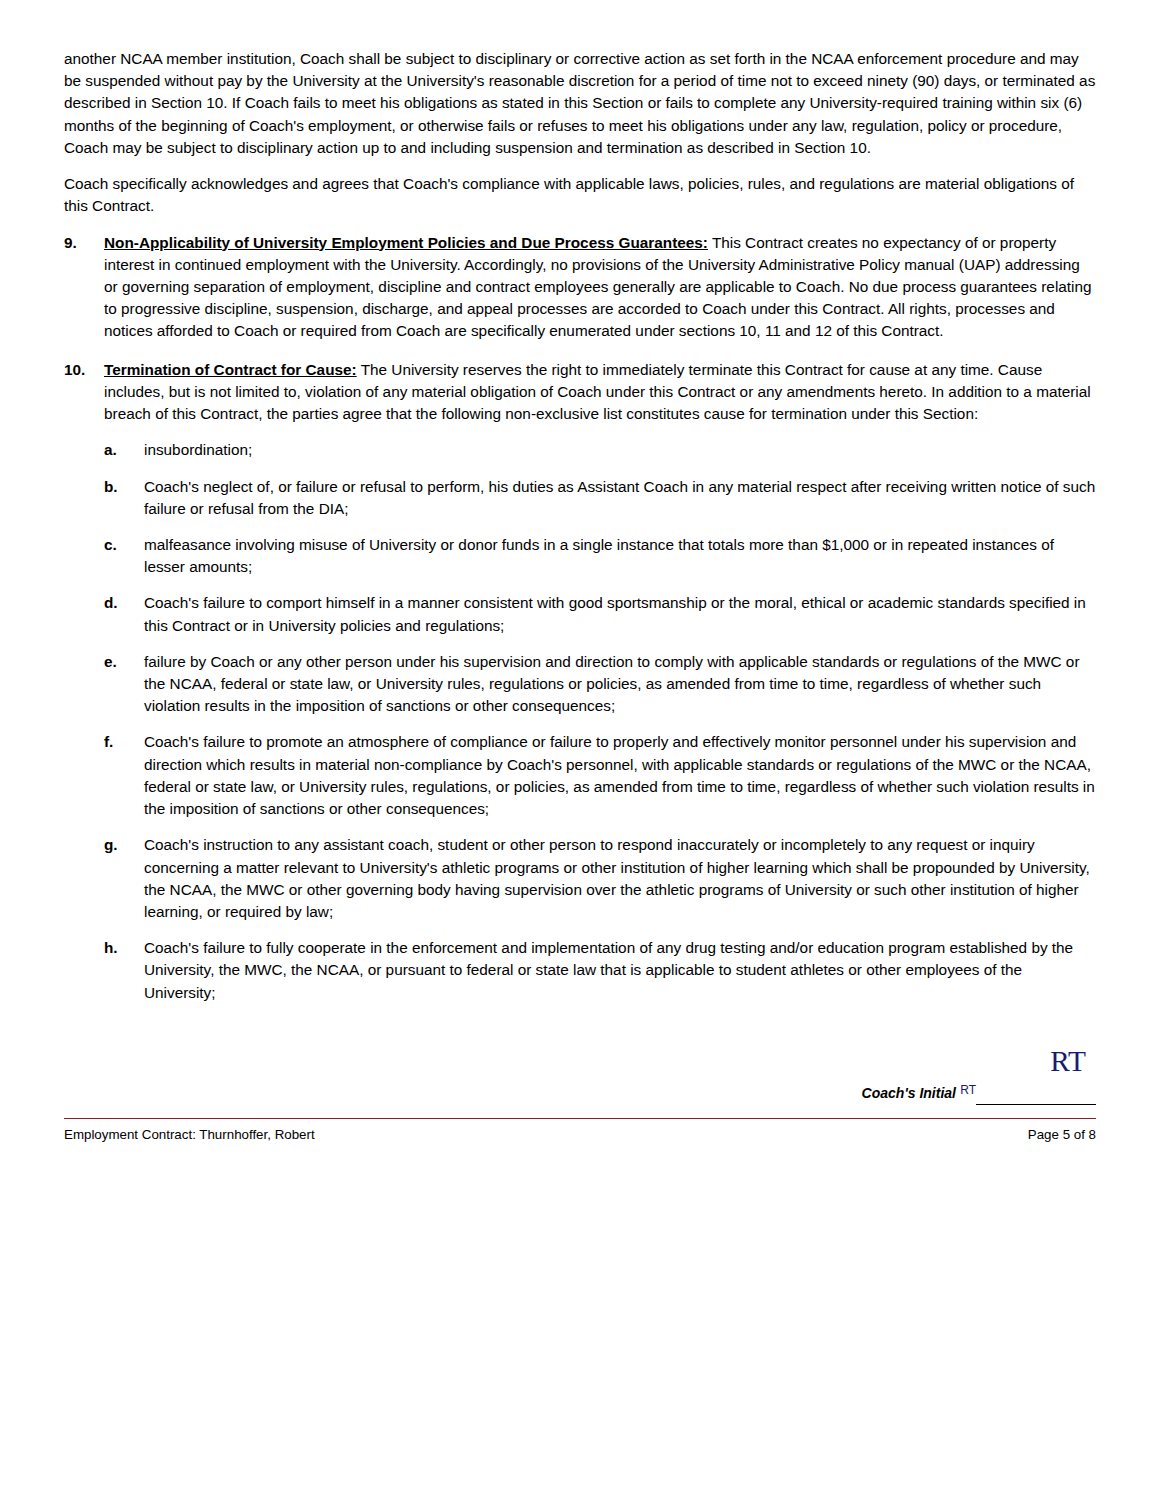another NCAA member institution, Coach shall be subject to disciplinary or corrective action as set forth in the NCAA enforcement procedure and may be suspended without pay by the University at the University's reasonable discretion for a period of time not to exceed ninety (90) days, or terminated as described in Section 10. If Coach fails to meet his obligations as stated in this Section or fails to complete any University-required training within six (6) months of the beginning of Coach's employment, or otherwise fails or refuses to meet his obligations under any law, regulation, policy or procedure, Coach may be subject to disciplinary action up to and including suspension and termination as described in Section 10.
Coach specifically acknowledges and agrees that Coach's compliance with applicable laws, policies, rules, and regulations are material obligations of this Contract.
9. Non-Applicability of University Employment Policies and Due Process Guarantees: This Contract creates no expectancy of or property interest in continued employment with the University. Accordingly, no provisions of the University Administrative Policy manual (UAP) addressing or governing separation of employment, discipline and contract employees generally are applicable to Coach. No due process guarantees relating to progressive discipline, suspension, discharge, and appeal processes are accorded to Coach under this Contract. All rights, processes and notices afforded to Coach or required from Coach are specifically enumerated under sections 10, 11 and 12 of this Contract.
10. Termination of Contract for Cause: The University reserves the right to immediately terminate this Contract for cause at any time. Cause includes, but is not limited to, violation of any material obligation of Coach under this Contract or any amendments hereto. In addition to a material breach of this Contract, the parties agree that the following non-exclusive list constitutes cause for termination under this Section:
a. insubordination;
b. Coach's neglect of, or failure or refusal to perform, his duties as Assistant Coach in any material respect after receiving written notice of such failure or refusal from the DIA;
c. malfeasance involving misuse of University or donor funds in a single instance that totals more than $1,000 or in repeated instances of lesser amounts;
d. Coach's failure to comport himself in a manner consistent with good sportsmanship or the moral, ethical or academic standards specified in this Contract or in University policies and regulations;
e. failure by Coach or any other person under his supervision and direction to comply with applicable standards or regulations of the MWC or the NCAA, federal or state law, or University rules, regulations or policies, as amended from time to time, regardless of whether such violation results in the imposition of sanctions or other consequences;
f. Coach's failure to promote an atmosphere of compliance or failure to properly and effectively monitor personnel under his supervision and direction which results in material non-compliance by Coach's personnel, with applicable standards or regulations of the MWC or the NCAA, federal or state law, or University rules, regulations, or policies, as amended from time to time, regardless of whether such violation results in the imposition of sanctions or other consequences;
g. Coach's instruction to any assistant coach, student or other person to respond inaccurately or incompletely to any request or inquiry concerning a matter relevant to University's athletic programs or other institution of higher learning which shall be propounded by University, the NCAA, the MWC or other governing body having supervision over the athletic programs of University or such other institution of higher learning, or required by law;
h. Coach's failure to fully cooperate in the enforcement and implementation of any drug testing and/or education program established by the University, the MWC, the NCAA, or pursuant to federal or state law that is applicable to student athletes or other employees of the University;
RT
Coach's Initial RT
Employment Contract: Thurnhoffer, Robert Page 5 of 8